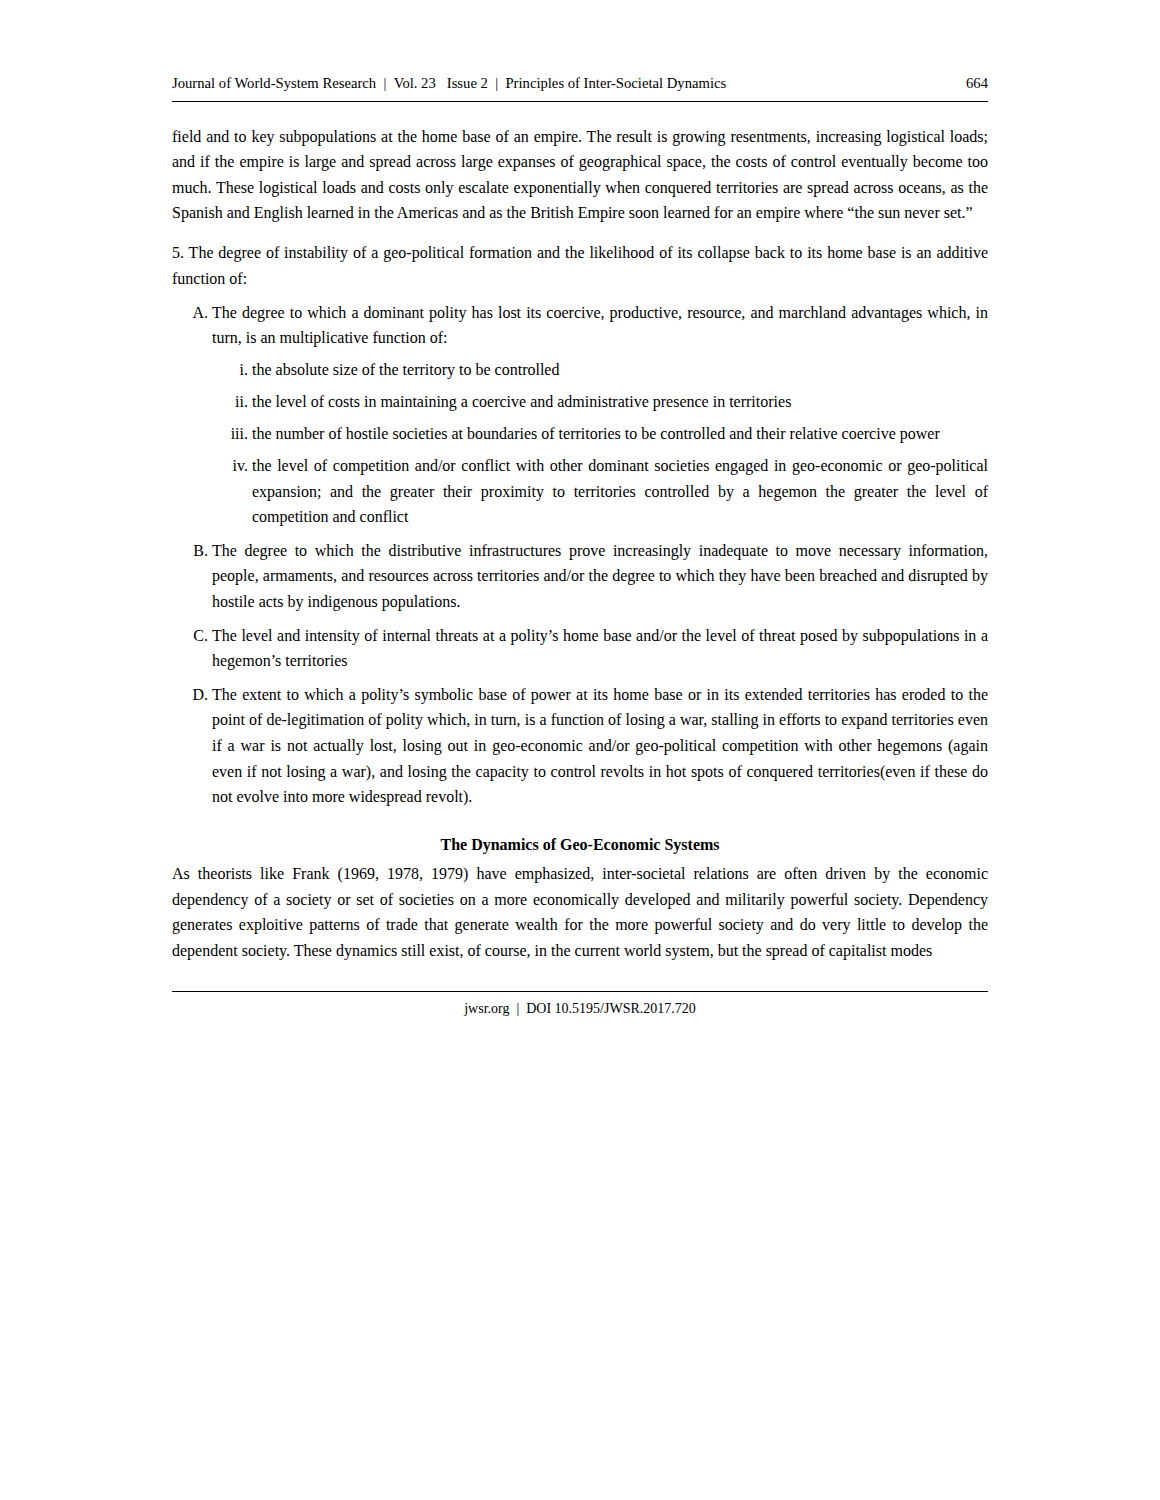Journal of World-System Research | Vol. 23 Issue 2 | Principles of Inter-Societal Dynamics
664
field and to key subpopulations at the home base of an empire. The result is growing resentments, increasing logistical loads; and if the empire is large and spread across large expanses of geographical space, the costs of control eventually become too much. These logistical loads and costs only escalate exponentially when conquered territories are spread across oceans, as the Spanish and English learned in the Americas and as the British Empire soon learned for an empire where “the sun never set.”
5. The degree of instability of a geo-political formation and the likelihood of its collapse back to its home base is an additive function of:
The degree to which a dominant polity has lost its coercive, productive, resource, and marchland advantages which, in turn, is an multiplicative function of:
the absolute size of the territory to be controlled
the level of costs in maintaining a coercive and administrative presence in territories
the number of hostile societies at boundaries of territories to be controlled and their relative coercive power
the level of competition and/or conflict with other dominant societies engaged in geo-economic or geo-political expansion; and the greater their proximity to territories controlled by a hegemon the greater the level of competition and conflict
The degree to which the distributive infrastructures prove increasingly inadequate to move necessary information, people, armaments, and resources across territories and/or the degree to which they have been breached and disrupted by hostile acts by indigenous populations.
The level and intensity of internal threats at a polity’s home base and/or the level of threat posed by subpopulations in a hegemon’s territories
The extent to which a polity’s symbolic base of power at its home base or in its extended territories has eroded to the point of de-legitimation of polity which, in turn, is a function of losing a war, stalling in efforts to expand territories even if a war is not actually lost, losing out in geo-economic and/or geo-political competition with other hegemons (again even if not losing a war), and losing the capacity to control revolts in hot spots of conquered territories(even if these do not evolve into more widespread revolt).
The Dynamics of Geo-Economic Systems
As theorists like Frank (1969, 1978, 1979) have emphasized, inter-societal relations are often driven by the economic dependency of a society or set of societies on a more economically developed and militarily powerful society. Dependency generates exploitive patterns of trade that generate wealth for the more powerful society and do very little to develop the dependent society. These dynamics still exist, of course, in the current world system, but the spread of capitalist modes
jwsr.org | DOI 10.5195/JWSR.2017.720